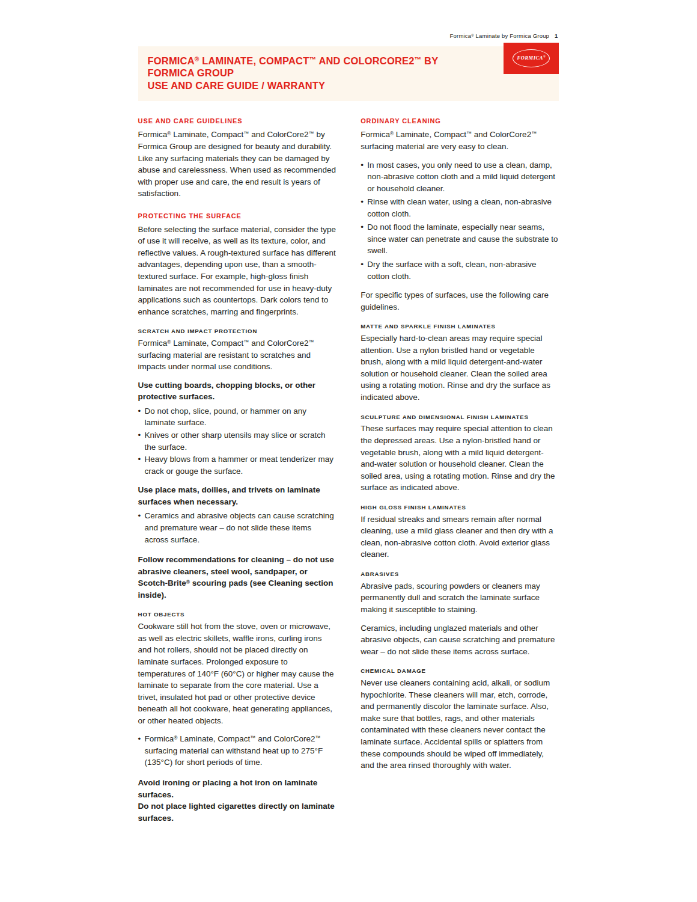Formica® Laminate by Formica Group 1
Formica® Laminate, Compact™ and ColorCore2™ by Formica Group
Use and Care Guide / Warranty
FORMICA®
Use and Care Guidelines
Formica® Laminate, Compact™ and ColorCore2™ by Formica Group are designed for beauty and durability. Like any surfacing materials they can be damaged by abuse and carelessness. When used as recommended with proper use and care, the end result is years of satisfaction.
Protecting the Surface
Before selecting the surface material, consider the type of use it will receive, as well as its texture, color, and reflective values. A rough-textured surface has different advantages, depending upon use, than a smooth-textured surface. For example, high-gloss finish laminates are not recommended for use in heavy-duty applications such as countertops. Dark colors tend to enhance scratches, marring and fingerprints.
Scratch and Impact Protection
Formica® Laminate, Compact™ and ColorCore2™ surfacing material are resistant to scratches and impacts under normal use conditions.
Use cutting boards, chopping blocks, or other
protective surfaces.
Do not chop, slice, pound, or hammer on any laminate surface.
Knives or other sharp utensils may slice or scratch the surface.
Heavy blows from a hammer or meat tenderizer may crack or gouge the surface.
Use place mats, doilies, and trivets on laminate surfaces when necessary.
Ceramics and abrasive objects can cause scratching and premature wear – do not slide these items across surface.
Follow recommendations for cleaning – do not use abrasive cleaners, steel wool, sandpaper, or Scotch-Brite® scouring pads (see Cleaning section inside).
Hot Objects
Cookware still hot from the stove, oven or microwave, as well as electric skillets, waffle irons, curling irons and hot rollers, should not be placed directly on laminate surfaces. Prolonged exposure to temperatures of 140°F (60°C) or higher may cause the laminate to separate from the core material. Use a trivet, insulated hot pad or other protective device beneath all hot cookware, heat generating appliances, or other heated objects.
Formica® Laminate, Compact™ and ColorCore2™ surfacing material can withstand heat up to 275°F (135°C) for short periods of time.
Avoid ironing or placing a hot iron on laminate surfaces.
Do not place lighted cigarettes directly on laminate surfaces.
Ordinary Cleaning
Formica® Laminate, Compact™ and ColorCore2™ surfacing material are very easy to clean.
In most cases, you only need to use a clean, damp, non-abrasive cotton cloth and a mild liquid detergent or household cleaner.
Rinse with clean water, using a clean, non-abrasive cotton cloth.
Do not flood the laminate, especially near seams, since water can penetrate and cause the substrate to swell.
Dry the surface with a soft, clean, non-abrasive cotton cloth.
For specific types of surfaces, use the following care guidelines.
Matte and Sparkle Finish Laminates
Especially hard-to-clean areas may require special attention. Use a nylon bristled hand or vegetable brush, along with a mild liquid detergent-and-water solution or household cleaner. Clean the soiled area using a rotating motion. Rinse and dry the surface as indicated above.
Sculpture and Dimensional Finish Laminates
These surfaces may require special attention to clean the depressed areas. Use a nylon-bristled hand or vegetable brush, along with a mild liquid detergent-and-water solution or household cleaner. Clean the soiled area, using a rotating motion. Rinse and dry the surface as indicated above.
High Gloss Finish Laminates
If residual streaks and smears remain after normal cleaning, use a mild glass cleaner and then dry with a clean, non-abrasive cotton cloth. Avoid exterior glass cleaner.
Abrasives
Abrasive pads, scouring powders or cleaners may permanently dull and scratch the laminate surface making it susceptible to staining.
Ceramics, including unglazed materials and other abrasive objects, can cause scratching and premature wear – do not slide these items across surface.
Chemical Damage
Never use cleaners containing acid, alkali, or sodium hypochlorite. These cleaners will mar, etch, corrode, and permanently discolor the laminate surface. Also, make sure that bottles, rags, and other materials contaminated with these cleaners never contact the laminate surface. Accidental spills or splatters from these compounds should be wiped off immediately, and the area rinsed thoroughly with water.